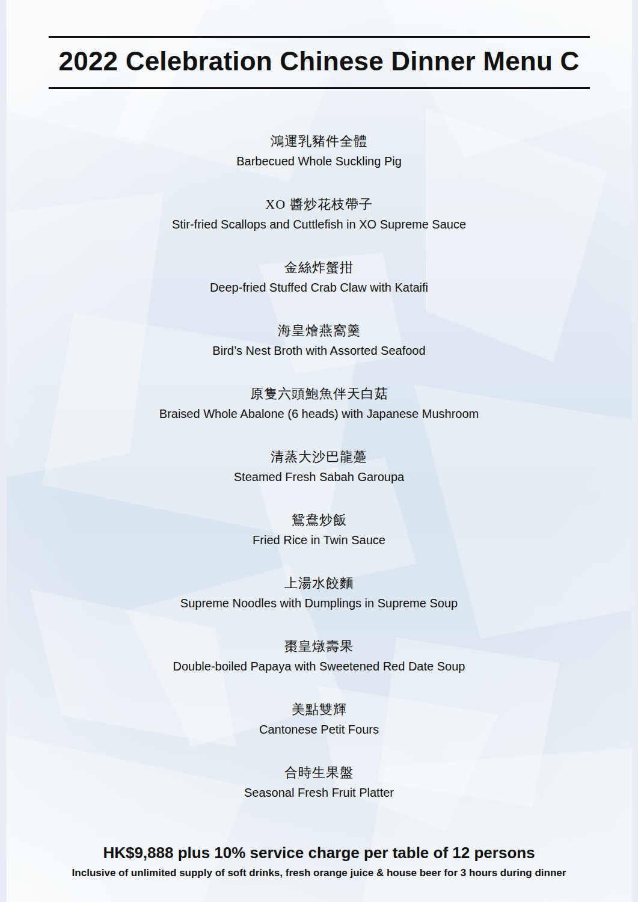2022 Celebration Chinese Dinner Menu C
鴻運乳豬件全體 Barbecued Whole Suckling Pig
XO 醬炒花枝帶子 Stir-fried Scallops and Cuttlefish in XO Supreme Sauce
金絲炸蟹拑 Deep-fried Stuffed Crab Claw with Kataifi
海皇燴燕窩羹 Bird’s Nest Broth with Assorted Seafood
原隻六頭鮑魚伴天白菇 Braised Whole Abalone (6 heads) with Japanese Mushroom
清蒸大沙巴龍躉 Steamed Fresh Sabah Garoupa
鴛鴦炒飯 Fried Rice in Twin Sauce
上湯水餃麵 Supreme Noodles with Dumplings in Supreme Soup
棗皇燉壽果 Double-boiled Papaya with Sweetened Red Date Soup
美點雙輝 Cantonese Petit Fours
合時生果盤 Seasonal Fresh Fruit Platter
HK$9,888 plus 10% service charge per table of 12 persons
Inclusive of unlimited supply of soft drinks, fresh orange juice & house beer for 3 hours during dinner